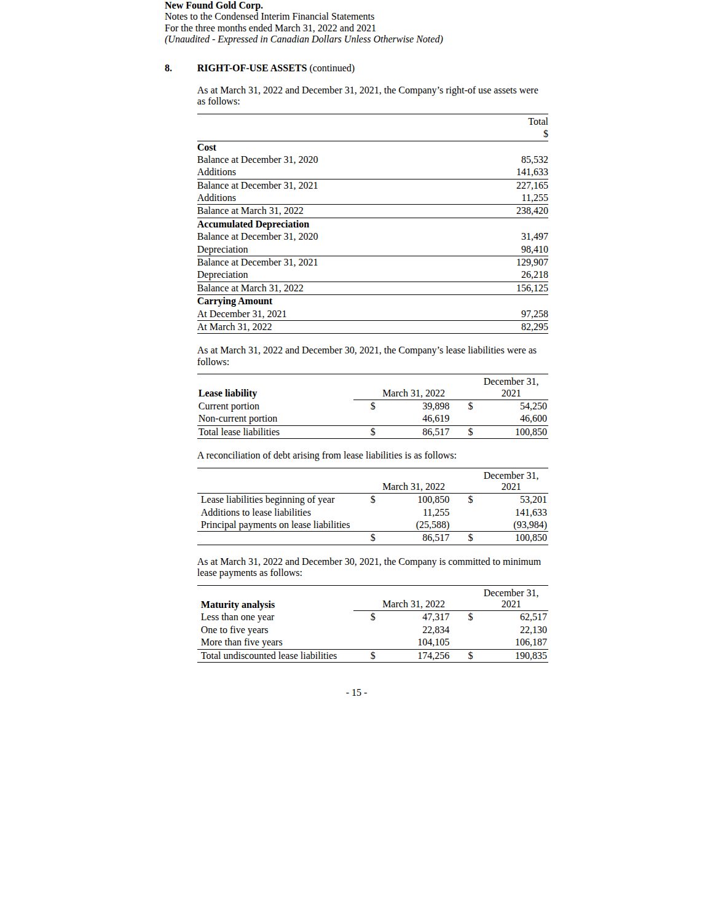New Found Gold Corp.
Notes to the Condensed Interim Financial Statements
For the three months ended March 31, 2022 and 2021
(Unaudited - Expressed in Canadian Dollars Unless Otherwise Noted)
8.
RIGHT-OF-USE ASSETS (continued)
As at March 31, 2022 and December 31, 2021, the Company’s right-of use assets were as follows:
| | Total |
| | $ |
| Cost | |
| Balance at December 31, 2020 | 85,532 |
| Additions | 141,633 |
| Balance at December 31, 2021 | 227,165 |
| Additions | 11,255 |
| Balance at March 31, 2022 | 238,420 |
| Accumulated Depreciation | |
| Balance at December 31, 2020 | 31,497 |
| Depreciation | 98,410 |
| Balance at December 31, 2021 | 129,907 |
| Depreciation | 26,218 |
| Balance at March 31, 2022 | 156,125 |
| Carrying Amount | |
| At December 31, 2021 | 97,258 |
| At March 31, 2022 | 82,295 |
As at March 31, 2022 and December 30, 2021, the Company’s lease liabilities were as follows:
| Lease liability | | March 31, 2022 | | December 31, 2021 |
| Current portion | $ | 39,898 | $ | 54,250 |
| Non-current portion | | 46,619 | | 46,600 |
| Total lease liabilities | $ | 86,517 | $ | 100,850 |
A reconciliation of debt arising from lease liabilities is as follows:
| | | March 31, 2022 | | December 31, 2021 |
| Lease liabilities beginning of year | $ | 100,850 | $ | 53,201 |
| Additions to lease liabilities | | 11,255 | | 141,633 |
| Principal payments on lease liabilities | | (25,588) | | (93,984) |
| | $ | 86,517 | $ | 100,850 |
As at March 31, 2022 and December 30, 2021, the Company is committed to minimum lease payments as follows:
| Maturity analysis | | March 31, 2022 | | December 31, 2021 |
| Less than one year | $ | 47,317 | $ | 62,517 |
| One to five years | | 22,834 | | 22,130 |
| More than five years | | 104,105 | | 106,187 |
| Total undiscounted lease liabilities | $ | 174,256 | $ | 190,835 |
- 15 -